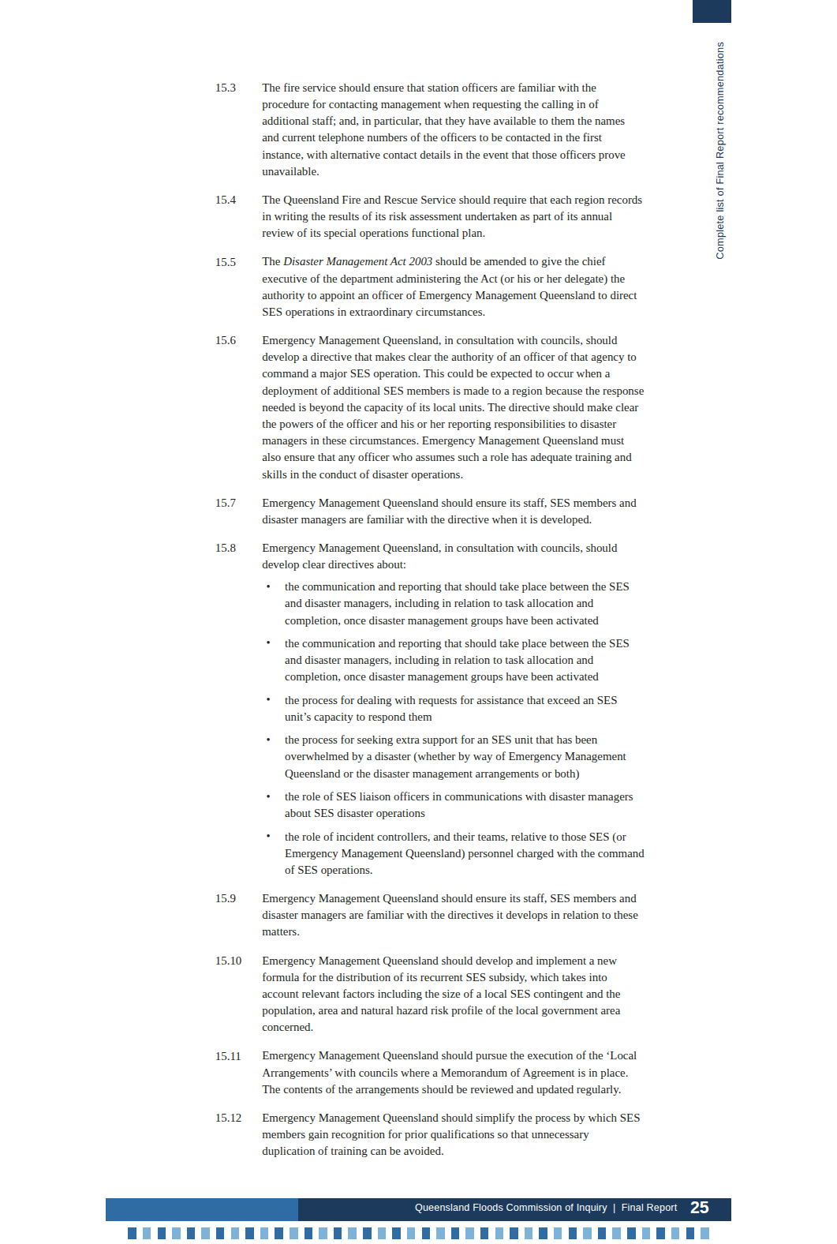Complete list of Final Report recommendations
15.3
The fire service should ensure that station officers are familiar with the procedure for contacting management when requesting the calling in of additional staff; and, in particular, that they have available to them the names and current telephone numbers of the officers to be contacted in the first instance, with alternative contact details in the event that those officers prove unavailable.
15.4
The Queensland Fire and Rescue Service should require that each region records in writing the results of its risk assessment undertaken as part of its annual review of its special operations functional plan.
15.5
The Disaster Management Act 2003 should be amended to give the chief executive of the department administering the Act (or his or her delegate) the authority to appoint an officer of Emergency Management Queensland to direct SES operations in extraordinary circumstances.
15.6
Emergency Management Queensland, in consultation with councils, should develop a directive that makes clear the authority of an officer of that agency to command a major SES operation. This could be expected to occur when a deployment of additional SES members is made to a region because the response needed is beyond the capacity of its local units. The directive should make clear the powers of the officer and his or her reporting responsibilities to disaster managers in these circumstances. Emergency Management Queensland must also ensure that any officer who assumes such a role has adequate training and skills in the conduct of disaster operations.
15.7
Emergency Management Queensland should ensure its staff, SES members and disaster managers are familiar with the directive when it is developed.
15.8
Emergency Management Queensland, in consultation with councils, should develop clear directives about:
the communication and reporting that should take place between the SES and disaster managers, including in relation to task allocation and completion, once disaster management groups have been activated
the communication and reporting that should take place between the SES and disaster managers, including in relation to task allocation and completion, once disaster management groups have been activated
the process for dealing with requests for assistance that exceed an SES unit’s capacity to respond them
the process for seeking extra support for an SES unit that has been overwhelmed by a disaster (whether by way of Emergency Management Queensland or the disaster management arrangements or both)
the role of SES liaison officers in communications with disaster managers about SES disaster operations
the role of incident controllers, and their teams, relative to those SES (or Emergency Management Queensland) personnel charged with the command of SES operations.
15.9
Emergency Management Queensland should ensure its staff, SES members and disaster managers are familiar with the directives it develops in relation to these matters.
15.10
Emergency Management Queensland should develop and implement a new formula for the distribution of its recurrent SES subsidy, which takes into account relevant factors including the size of a local SES contingent and the population, area and natural hazard risk profile of the local government area concerned.
15.11
Emergency Management Queensland should pursue the execution of the ‘Local Arrangements’ with councils where a Memorandum of Agreement is in place. The contents of the arrangements should be reviewed and updated regularly.
15.12
Emergency Management Queensland should simplify the process by which SES members gain recognition for prior qualifications so that unnecessary duplication of training can be avoided.
Queensland Floods Commission of Inquiry | Final Report
25